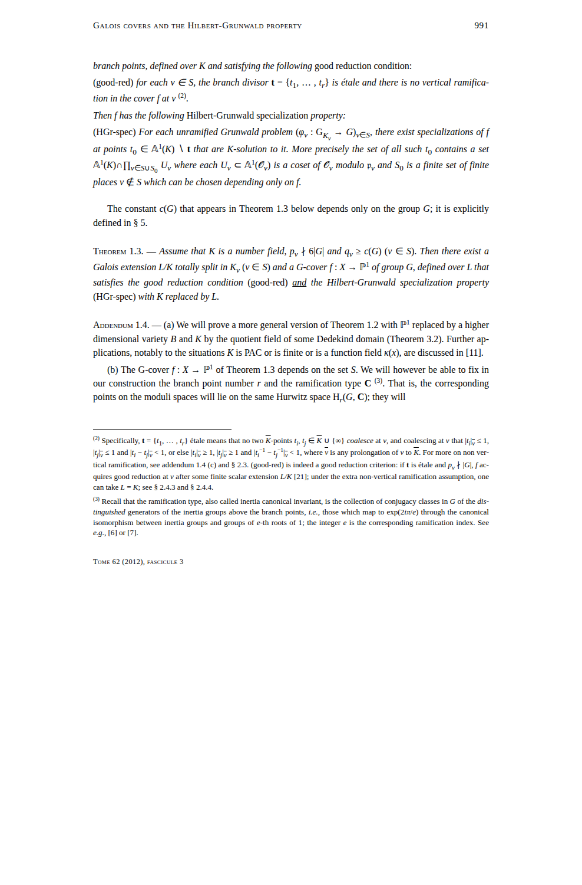Galois covers and the Hilbert-Grunwald property 991
branch points, defined over K and satisfying the following good reduction condition:
(good-red) for each v ∈ S, the branch divisor t = {t1, … , tr} is étale and there is no vertical ramification in the cover f at v (2).
Then f has the following Hilbert-Grunwald specialization property:
(HGr-spec) For each unramified Grunwald problem (φv : GKv → G)v∈S, there exist specializations of f at points t0 ∈ 𝔸1(K) ∖ t that are K-solution to it. More precisely the set of all such t0 contains a set 𝔸1(K)∩∏v∈S∪S0 Uv where each Uv ⊂ 𝔸1(𝒪v) is a coset of 𝒪v modulo 𝔭v and S0 is a finite set of finite places v ∉ S which can be chosen depending only on f.
The constant c(G) that appears in Theorem 1.3 below depends only on the group G; it is explicitly defined in § 5.
Theorem 1.3. — Assume that K is a number field, pv ∤ 6|G| and qv ≥ c(G) (v ∈ S). Then there exist a Galois extension L/K totally split in Kv (v ∈ S) and a G-cover f : X → ℙ1 of group G, defined over L that satisfies the good reduction condition (good-red) and the Hilbert-Grunwald specialization property (HGr-spec) with K replaced by L.
Addendum 1.4. — (a) We will prove a more general version of Theorem 1.2 with ℙ1 replaced by a higher dimensional variety B and K by the quotient field of some Dedekind domain (Theorem 3.2). Further applications, notably to the situations K is PAC or is finite or is a function field κ(x), are discussed in [11].
(b) The G-cover f : X → ℙ1 of Theorem 1.3 depends on the set S. We will however be able to fix in our construction the branch point number r and the ramification type C (3). That is, the corresponding points on the moduli spaces will lie on the same Hurwitz space Hr(G, C); they will
(2) Specifically, t = {t1, … , tr} étale means that no two K-points ti, tj ∈ K ∪ {∞} coalesce at v, and coalescing at v that |ti|v ≤ 1, |tj|v ≤ 1 and |ti − tj|v < 1, or else |ti|v ≥ 1, |tj|v ≥ 1 and |ti−1 − tj−1|v < 1, where v is any prolongation of v to K. For more on non vertical ramification, see addendum 1.4 (c) and § 2.3. (good-red) is indeed a good reduction criterion: if t is étale and pv ∤ |G|, f acquires good reduction at v after some finite scalar extension L/K [21]; under the extra non-vertical ramification assumption, one can take L = K; see § 2.4.3 and § 2.4.4.
(3) Recall that the ramification type, also called inertia canonical invariant, is the collection of conjugacy classes in G of the distinguished generators of the inertia groups above the branch points, i.e., those which map to exp(2iπ/e) through the canonical isomorphism between inertia groups and groups of e-th roots of 1; the integer e is the corresponding ramification index. See e.g., [6] or [7].
Tome 62 (2012), fascicule 3